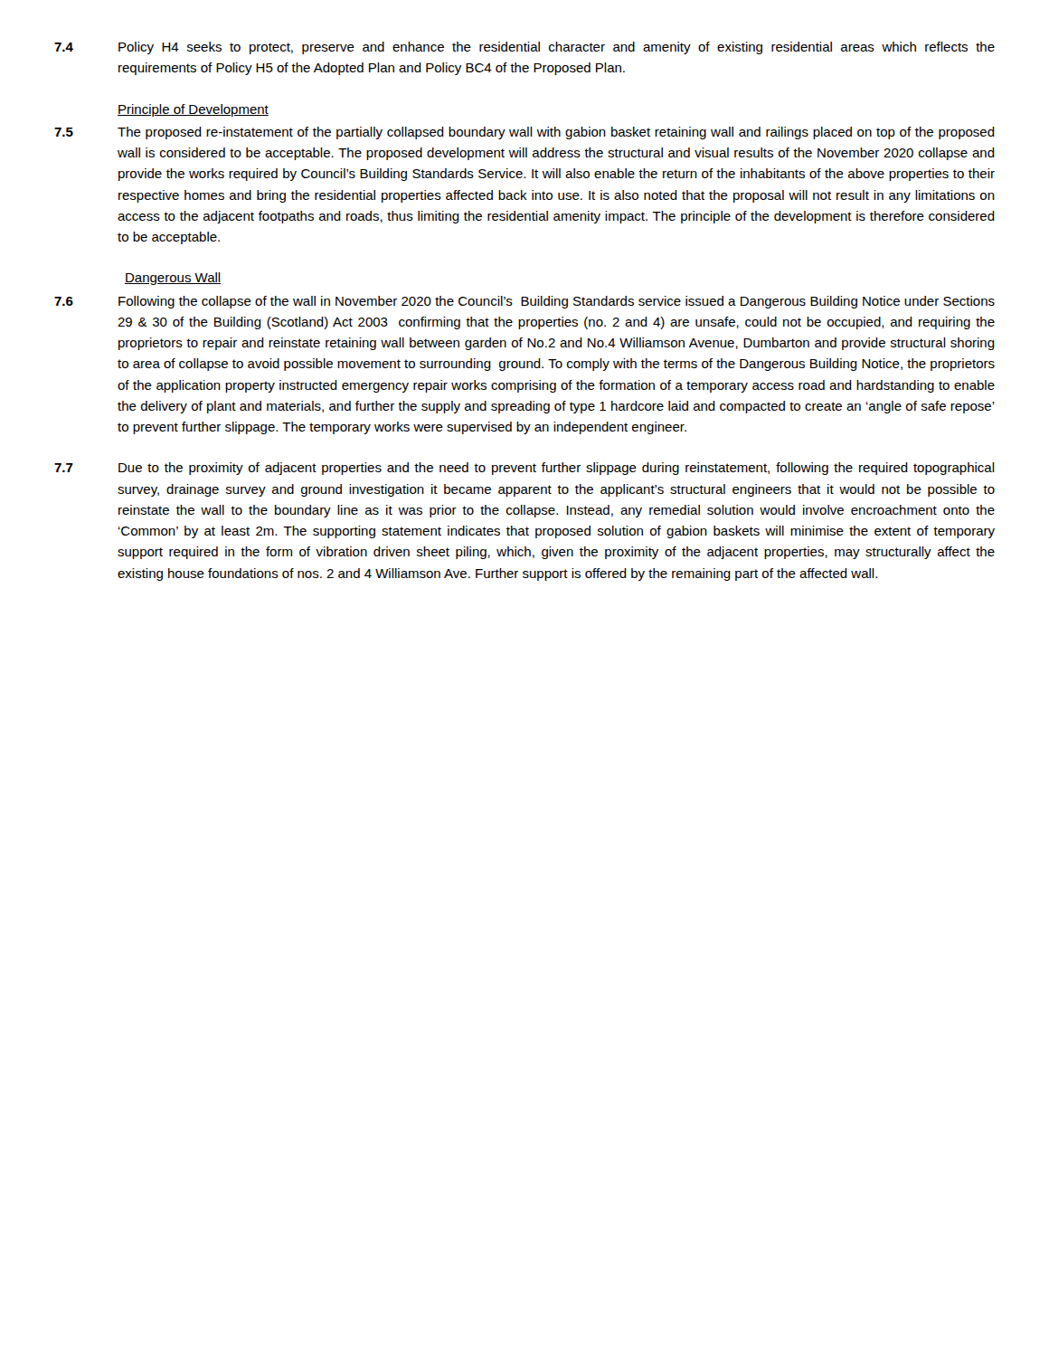7.4
Policy H4 seeks to protect, preserve and enhance the residential character and amenity of existing residential areas which reflects the requirements of Policy H5 of the Adopted Plan and Policy BC4 of the Proposed Plan.
Principle of Development
7.5
The proposed re-instatement of the partially collapsed boundary wall with gabion basket retaining wall and railings placed on top of the proposed wall is considered to be acceptable. The proposed development will address the structural and visual results of the November 2020 collapse and provide the works required by Council’s Building Standards Service. It will also enable the return of the inhabitants of the above properties to their respective homes and bring the residential properties affected back into use. It is also noted that the proposal will not result in any limitations on access to the adjacent footpaths and roads, thus limiting the residential amenity impact. The principle of the development is therefore considered to be acceptable.
Dangerous Wall
7.6
Following the collapse of the wall in November 2020 the Council’s Building Standards service issued a Dangerous Building Notice under Sections 29 & 30 of the Building (Scotland) Act 2003 confirming that the properties (no. 2 and 4) are unsafe, could not be occupied, and requiring the proprietors to repair and reinstate retaining wall between garden of No.2 and No.4 Williamson Avenue, Dumbarton and provide structural shoring to area of collapse to avoid possible movement to surrounding ground. To comply with the terms of the Dangerous Building Notice, the proprietors of the application property instructed emergency repair works comprising of the formation of a temporary access road and hardstanding to enable the delivery of plant and materials, and further the supply and spreading of type 1 hardcore laid and compacted to create an ‘angle of safe repose’ to prevent further slippage. The temporary works were supervised by an independent engineer.
7.7
Due to the proximity of adjacent properties and the need to prevent further slippage during reinstatement, following the required topographical survey, drainage survey and ground investigation it became apparent to the applicant’s structural engineers that it would not be possible to reinstate the wall to the boundary line as it was prior to the collapse. Instead, any remedial solution would involve encroachment onto the ‘Common’ by at least 2m. The supporting statement indicates that proposed solution of gabion baskets will minimise the extent of temporary support required in the form of vibration driven sheet piling, which, given the proximity of the adjacent properties, may structurally affect the existing house foundations of nos. 2 and 4 Williamson Ave. Further support is offered by the remaining part of the affected wall.